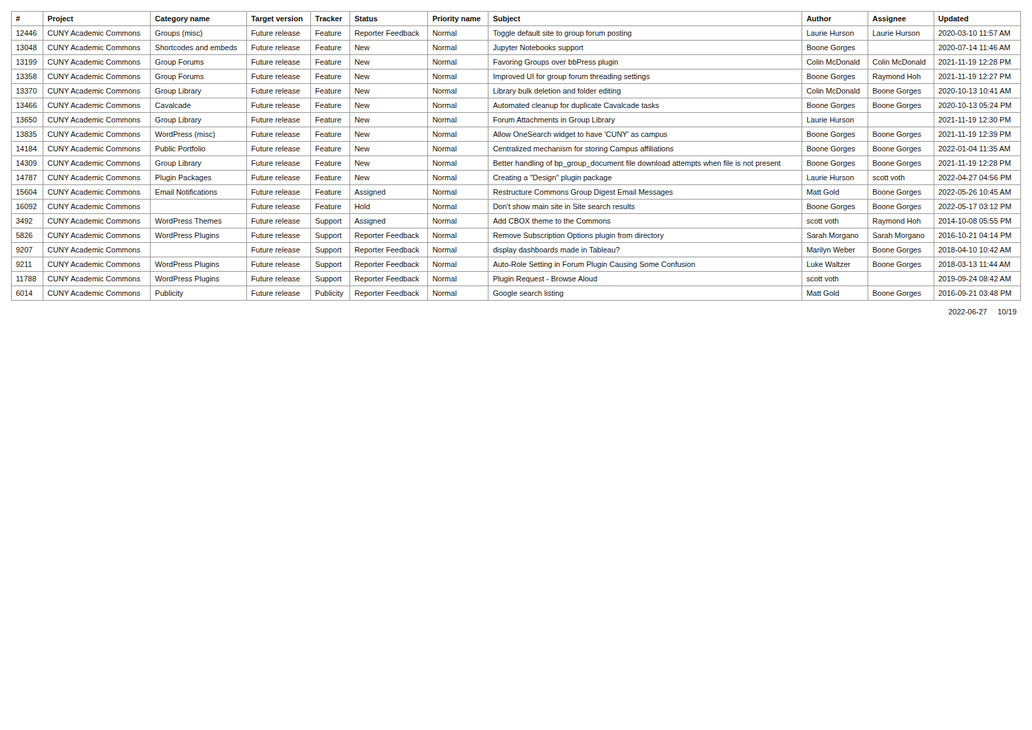Redmine-style issue listing
| # | Project | Category name | Target version | Tracker | Status | Priority name | Subject | Author | Assignee | Updated |
| --- | --- | --- | --- | --- | --- | --- | --- | --- | --- | --- |
| 12446 | CUNY Academic Commons | Groups (misc) | Future release | Feature | Reporter Feedback | Normal | Toggle default site to group forum posting | Laurie Hurson | Laurie Hurson | 2020-03-10 11:57 AM |
| 13048 | CUNY Academic Commons | Shortcodes and embeds | Future release | Feature | New | Normal | Jupyter Notebooks support | Boone Gorges | | 2020-07-14 11:46 AM |
| 13199 | CUNY Academic Commons | Group Forums | Future release | Feature | New | Normal | Favoring Groups over bbPress plugin | Colin McDonald | Colin McDonald | 2021-11-19 12:28 PM |
| 13358 | CUNY Academic Commons | Group Forums | Future release | Feature | New | Normal | Improved UI for group forum threading settings | Boone Gorges | Raymond Hoh | 2021-11-19 12:27 PM |
| 13370 | CUNY Academic Commons | Group Library | Future release | Feature | New | Normal | Library bulk deletion and folder editing | Colin McDonald | Boone Gorges | 2020-10-13 10:41 AM |
| 13466 | CUNY Academic Commons | Cavalcade | Future release | Feature | New | Normal | Automated cleanup for duplicate Cavalcade tasks | Boone Gorges | Boone Gorges | 2020-10-13 05:24 PM |
| 13650 | CUNY Academic Commons | Group Library | Future release | Feature | New | Normal | Forum Attachments in Group Library | Laurie Hurson | | 2021-11-19 12:30 PM |
| 13835 | CUNY Academic Commons | WordPress (misc) | Future release | Feature | New | Normal | Allow OneSearch widget to have 'CUNY' as campus | Boone Gorges | Boone Gorges | 2021-11-19 12:39 PM |
| 14184 | CUNY Academic Commons | Public Portfolio | Future release | Feature | New | Normal | Centralized mechanism for storing Campus affiliations | Boone Gorges | Boone Gorges | 2022-01-04 11:35 AM |
| 14309 | CUNY Academic Commons | Group Library | Future release | Feature | New | Normal | Better handling of bp_group_document file download attempts when file is not present | Boone Gorges | Boone Gorges | 2021-11-19 12:28 PM |
| 14787 | CUNY Academic Commons | Plugin Packages | Future release | Feature | New | Normal | Creating a "Design" plugin package | Laurie Hurson | scott voth | 2022-04-27 04:56 PM |
| 15604 | CUNY Academic Commons | Email Notifications | Future release | Feature | Assigned | Normal | Restructure Commons Group Digest Email Messages | Matt Gold | Boone Gorges | 2022-05-26 10:45 AM |
| 16092 | CUNY Academic Commons | | Future release | Feature | Hold | Normal | Don't show main site in Site search results | Boone Gorges | Boone Gorges | 2022-05-17 03:12 PM |
| 3492 | CUNY Academic Commons | WordPress Themes | Future release | Support | Assigned | Normal | Add CBOX theme to the Commons | scott voth | Raymond Hoh | 2014-10-08 05:55 PM |
| 5826 | CUNY Academic Commons | WordPress Plugins | Future release | Support | Reporter Feedback | Normal | Remove Subscription Options plugin from directory | Sarah Morgano | Sarah Morgano | 2016-10-21 04:14 PM |
| 9207 | CUNY Academic Commons | | Future release | Support | Reporter Feedback | Normal | display dashboards made in Tableau? | Marilyn Weber | Boone Gorges | 2018-04-10 10:42 AM |
| 9211 | CUNY Academic Commons | WordPress Plugins | Future release | Support | Reporter Feedback | Normal | Auto-Role Setting in Forum Plugin Causing Some Confusion | Luke Waltzer | Boone Gorges | 2018-03-13 11:44 AM |
| 11788 | CUNY Academic Commons | WordPress Plugins | Future release | Support | Reporter Feedback | Normal | Plugin Request - Browse Aloud | scott voth | | 2019-09-24 08:42 AM |
| 6014 | CUNY Academic Commons | Publicity | Future release | Publicity | Reporter Feedback | Normal | Google search listing | Matt Gold | Boone Gorges | 2016-09-21 03:48 PM |
| | 2022-06-27 10/19 |